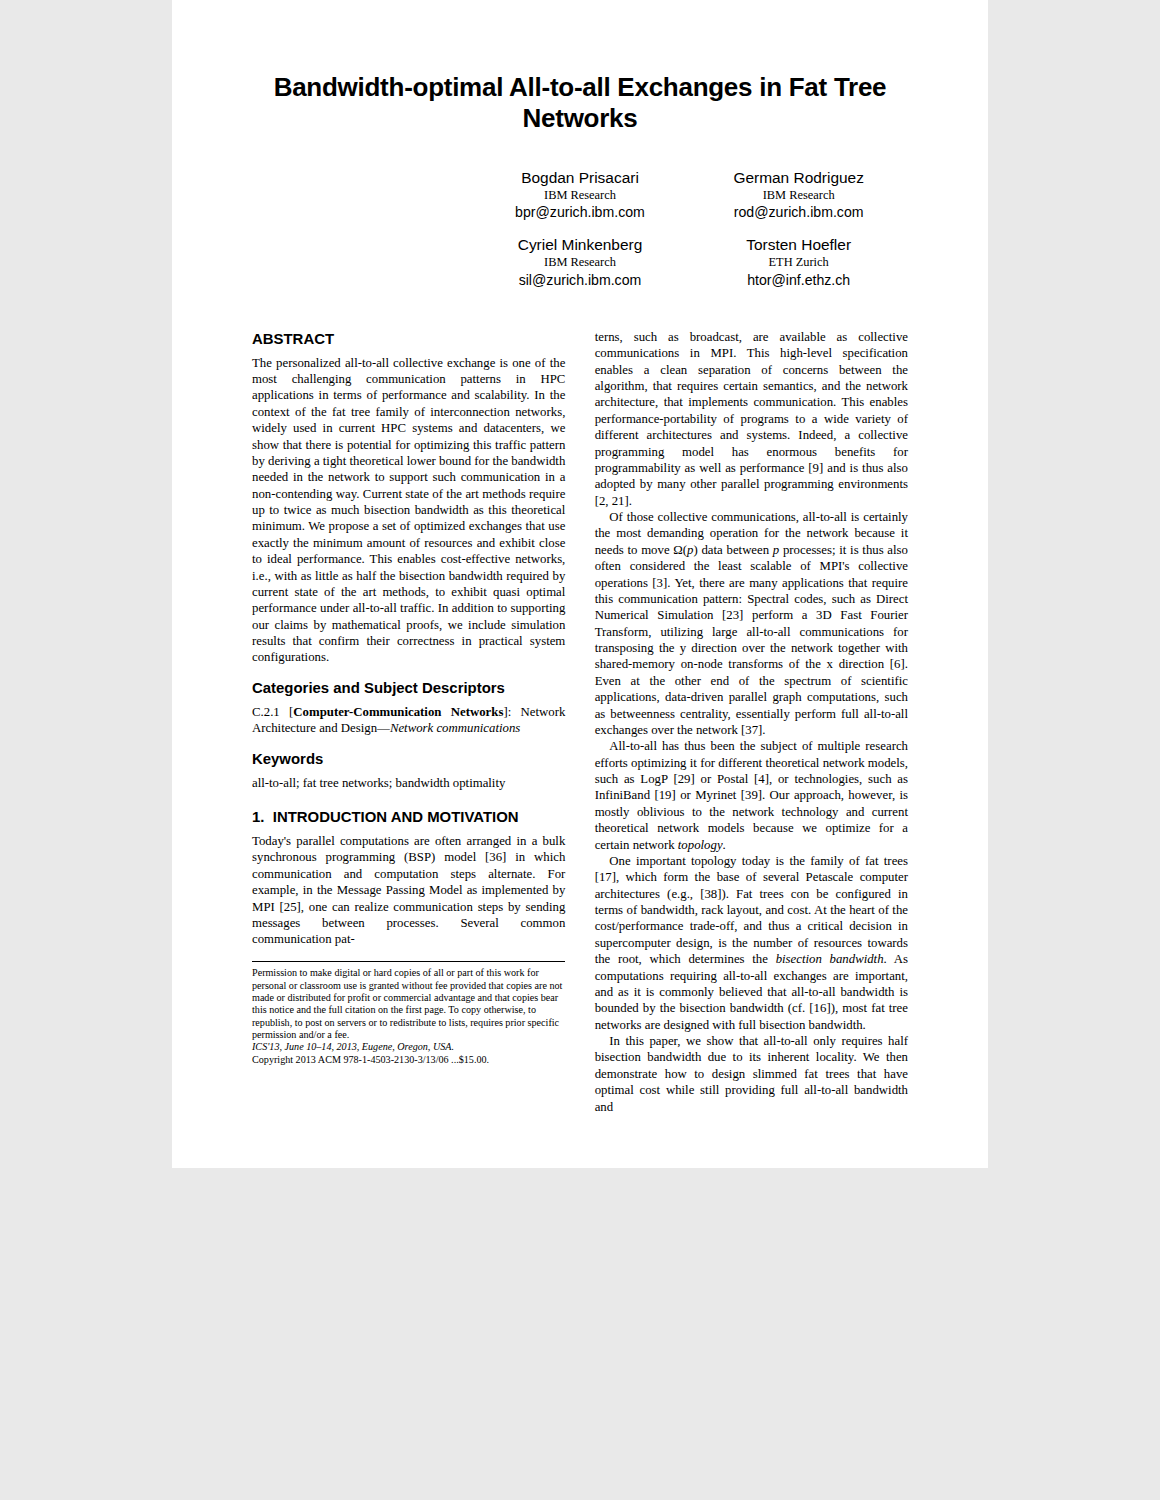Bandwidth-optimal All-to-all Exchanges in Fat Tree
Networks
| | Bogdan Prisacari IBM Research bpr@zurich.ibm.com | German Rodriguez IBM Research rod@zurich.ibm.com |
| | Cyriel Minkenberg IBM Research sil@zurich.ibm.com | Torsten Hoefler ETH Zurich htor@inf.ethz.ch |
ABSTRACT
The personalized all-to-all collective exchange is one of the most challenging communication patterns in HPC applications in terms of performance and scalability. In the context of the fat tree family of interconnection networks, widely used in current HPC systems and datacenters, we show that there is potential for optimizing this traffic pattern by deriving a tight theoretical lower bound for the bandwidth needed in the network to support such communication in a non-contending way. Current state of the art methods require up to twice as much bisection bandwidth as this theoretical minimum. We propose a set of optimized exchanges that use exactly the minimum amount of resources and exhibit close to ideal performance. This enables cost-effective networks, i.e., with as little as half the bisection bandwidth required by current state of the art methods, to exhibit quasi optimal performance under all-to-all traffic. In addition to supporting our claims by mathematical proofs, we include simulation results that confirm their correctness in practical system configurations.
Categories and Subject Descriptors
C.2.1 [Computer-Communication Networks]: Network Architecture and Design—Network communications
Keywords
all-to-all; fat tree networks; bandwidth optimality
1. INTRODUCTION AND MOTIVATION
Today's parallel computations are often arranged in a bulk synchronous programming (BSP) model [36] in which communication and computation steps alternate. For example, in the Message Passing Model as implemented by MPI [25], one can realize communication steps by sending messages between processes. Several common communication pat-
Permission to make digital or hard copies of all or part of this work for personal or classroom use is granted without fee provided that copies are not made or distributed for profit or commercial advantage and that copies bear this notice and the full citation on the first page. To copy otherwise, to republish, to post on servers or to redistribute to lists, requires prior specific permission and/or a fee.
ICS'13, June 10–14, 2013, Eugene, Oregon, USA.
Copyright 2013 ACM 978-1-4503-2130-3/13/06 ...$15.00.
terns, such as broadcast, are available as collective communications in MPI. This high-level specification enables a clean separation of concerns between the algorithm, that requires certain semantics, and the network architecture, that implements communication. This enables performance-portability of programs to a wide variety of different architectures and systems. Indeed, a collective programming model has enormous benefits for programmability as well as performance [9] and is thus also adopted by many other parallel programming environments [2, 21].
Of those collective communications, all-to-all is certainly the most demanding operation for the network because it needs to move Ω(p) data between p processes; it is thus also often considered the least scalable of MPI's collective operations [3]. Yet, there are many applications that require this communication pattern: Spectral codes, such as Direct Numerical Simulation [23] perform a 3D Fast Fourier Transform, utilizing large all-to-all communications for transposing the y direction over the network together with shared-memory on-node transforms of the x direction [6]. Even at the other end of the spectrum of scientific applications, data-driven parallel graph computations, such as betweenness centrality, essentially perform full all-to-all exchanges over the network [37].
All-to-all has thus been the subject of multiple research efforts optimizing it for different theoretical network models, such as LogP [29] or Postal [4], or technologies, such as InfiniBand [19] or Myrinet [39]. Our approach, however, is mostly oblivious to the network technology and current theoretical network models because we optimize for a certain network topology.
One important topology today is the family of fat trees [17], which form the base of several Petascale computer architectures (e.g., [38]). Fat trees con be configured in terms of bandwidth, rack layout, and cost. At the heart of the cost/performance trade-off, and thus a critical decision in supercomputer design, is the number of resources towards the root, which determines the bisection bandwidth. As computations requiring all-to-all exchanges are important, and as it is commonly believed that all-to-all bandwidth is bounded by the bisection bandwidth (cf. [16]), most fat tree networks are designed with full bisection bandwidth.
In this paper, we show that all-to-all only requires half bisection bandwidth due to its inherent locality. We then demonstrate how to design slimmed fat trees that have optimal cost while still providing full all-to-all bandwidth and